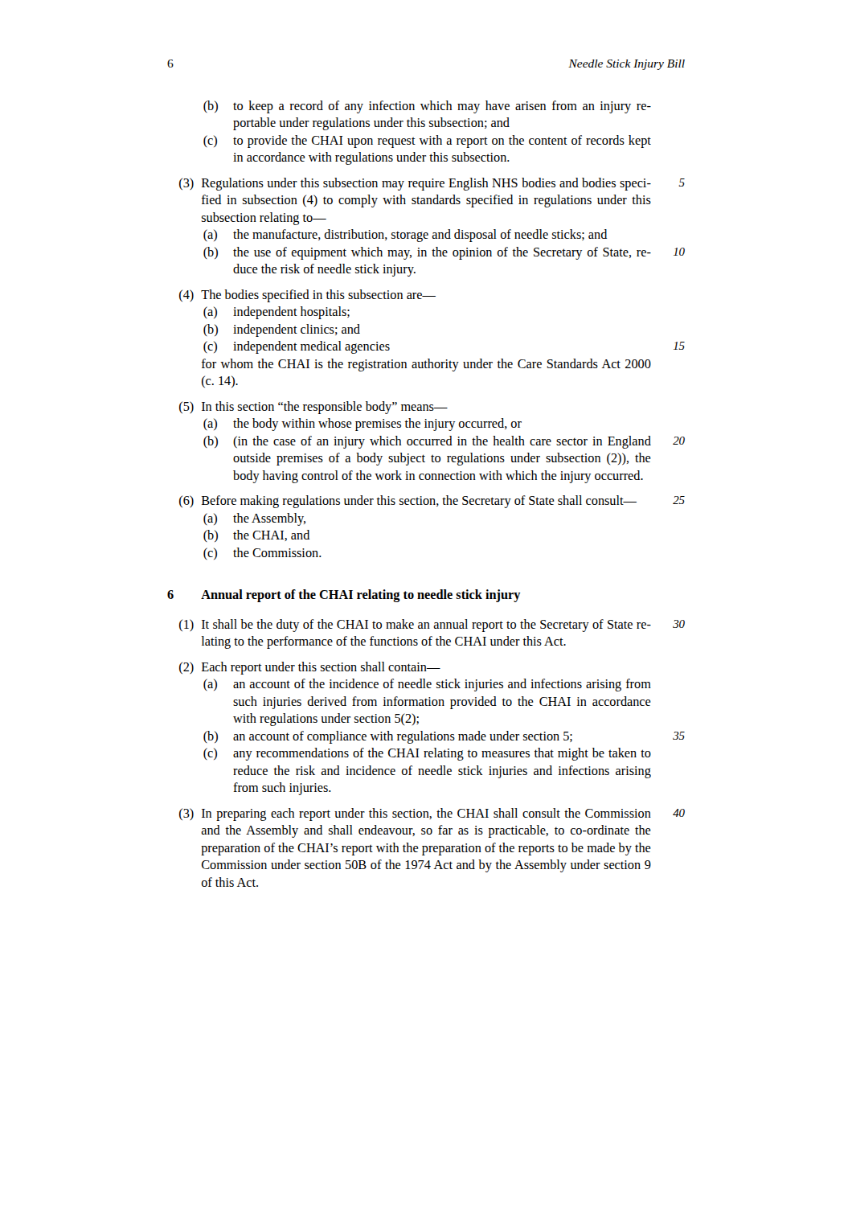6 Needle Stick Injury Bill
(b) to keep a record of any infection which may have arisen from an injury reportable under regulations under this subsection; and
(c) to provide the CHAI upon request with a report on the content of records kept in accordance with regulations under this subsection.
(3)
Regulations under this subsection may require English NHS bodies and bodies specified in subsection (4) to comply with standards specified in regulations under this subsection relating to—
5
(a) the manufacture, distribution, storage and disposal of needle sticks; and
(b) the use of equipment which may, in the opinion of the Secretary of State, reduce the risk of needle stick injury.
10
(4)
The bodies specified in this subsection are—
(a) independent hospitals;
(b) independent clinics; and
(c) independent medical agencies
15
for whom the CHAI is the registration authority under the Care Standards Act 2000 (c. 14).
(5)
In this section “the responsible body” means—
(a) the body within whose premises the injury occurred, or
(b)(in the case of an injury which occurred in the health care sector in England outside premises of a body subject to regulations under subsection (2)), the body having control of the work in connection with which the injury occurred.
20
(6)
Before making regulations under this section, the Secretary of State shall consult—
25
(a) the Assembly,
(b) the CHAI, and
(c) the Commission.
6
Annual report of the CHAI relating to needle stick injury
(1)
It shall be the duty of the CHAI to make an annual report to the Secretary of State relating to the performance of the functions of the CHAI under this Act.
30
(2)
Each report under this section shall contain—
(a) an account of the incidence of needle stick injuries and infections arising from such injuries derived from information provided to the CHAI in accordance with regulations under section 5(2);
(b) an account of compliance with regulations made under section 5;
35
(c) any recommendations of the CHAI relating to measures that might be taken to reduce the risk and incidence of needle stick injuries and infections arising from such injuries.
(3)
In preparing each report under this section, the CHAI shall consult the Commission and the Assembly and shall endeavour, so far as is practicable, to co-ordinate the preparation of the CHAI’s report with the preparation of the reports to be made by the Commission under section 50B of the 1974 Act and by the Assembly under section 9 of this Act.
40